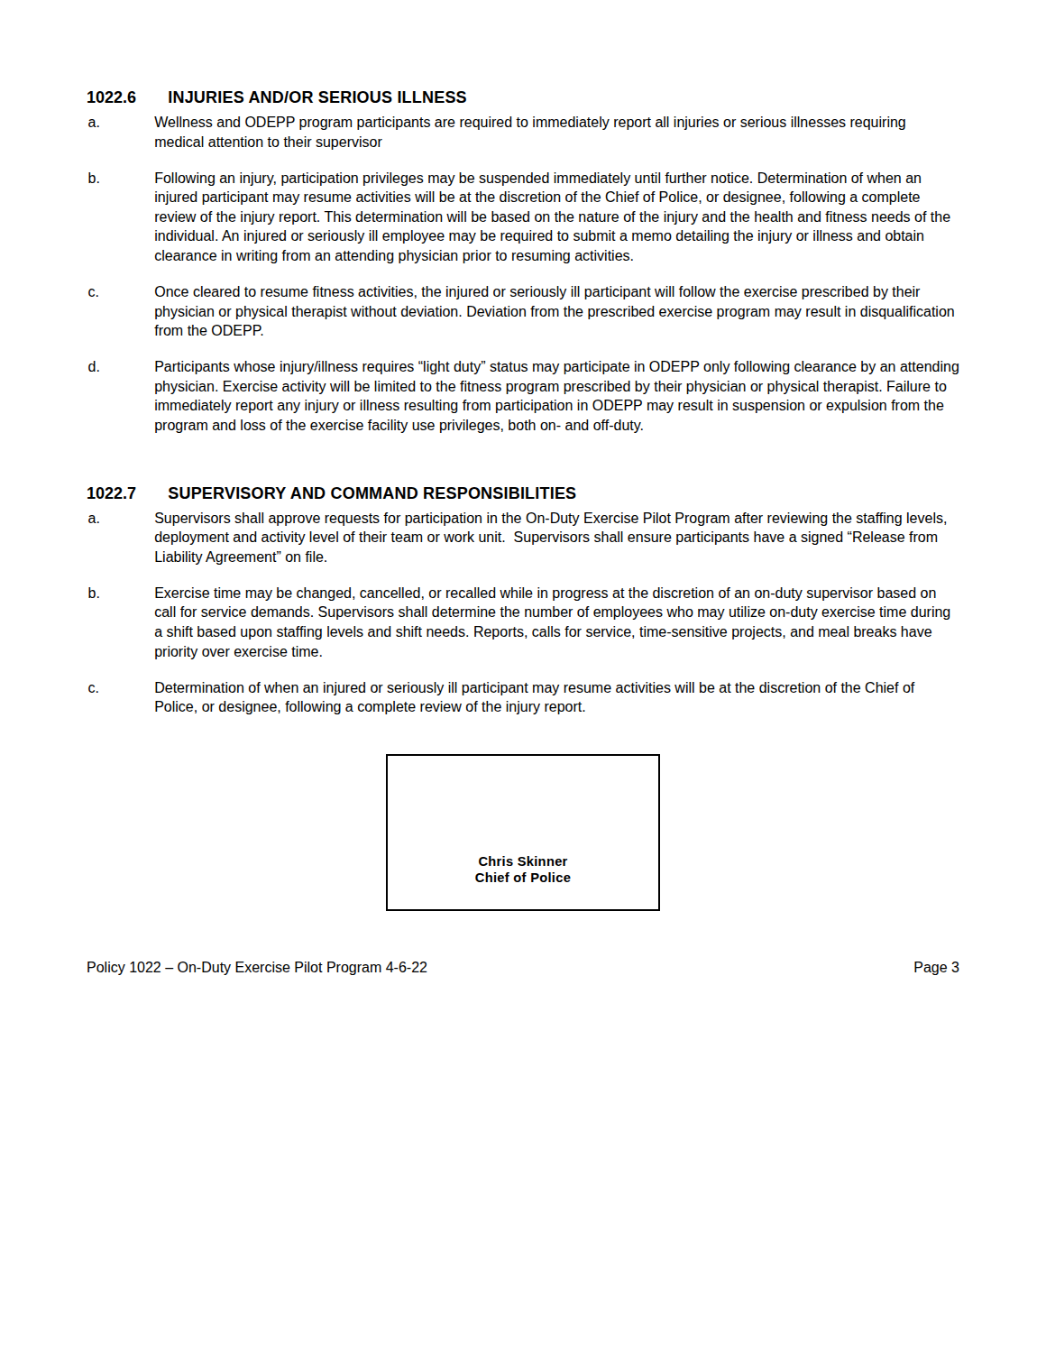1022.6 INJURIES AND/OR SERIOUS ILLNESS
a.
Wellness and ODEPP program participants are required to immediately report all injuries or serious illnesses requiring medical attention to their supervisor
b.
Following an injury, participation privileges may be suspended immediately until further notice. Determination of when an injured participant may resume activities will be at the discretion of the Chief of Police, or designee, following a complete review of the injury report. This determination will be based on the nature of the injury and the health and fitness needs of the individual. An injured or seriously ill employee may be required to submit a memo detailing the injury or illness and obtain clearance in writing from an attending physician prior to resuming activities.
c.
Once cleared to resume fitness activities, the injured or seriously ill participant will follow the exercise prescribed by their physician or physical therapist without deviation. Deviation from the prescribed exercise program may result in disqualification from the ODEPP.
d.
Participants whose injury/illness requires “light duty” status may participate in ODEPP only following clearance by an attending physician. Exercise activity will be limited to the fitness program prescribed by their physician or physical therapist. Failure to immediately report any injury or illness resulting from participation in ODEPP may result in suspension or expulsion from the program and loss of the exercise facility use privileges, both on- and off-duty.
1022.7 SUPERVISORY AND COMMAND RESPONSIBILITIES
a.
Supervisors shall approve requests for participation in the On-Duty Exercise Pilot Program after reviewing the staffing levels, deployment and activity level of their team or work unit. Supervisors shall ensure participants have a signed “Release from Liability Agreement” on file.
b.
Exercise time may be changed, cancelled, or recalled while in progress at the discretion of an on-duty supervisor based on call for service demands. Supervisors shall determine the number of employees who may utilize on-duty exercise time during a shift based upon staffing levels and shift needs. Reports, calls for service, time-sensitive projects, and meal breaks have priority over exercise time.
c.
Determination of when an injured or seriously ill participant may resume activities will be at the discretion of the Chief of Police, or designee, following a complete review of the injury report.
Chris Skinner
Chief of Police
Policy 1022 – On-Duty Exercise Pilot Program 4-6-22 Page 3